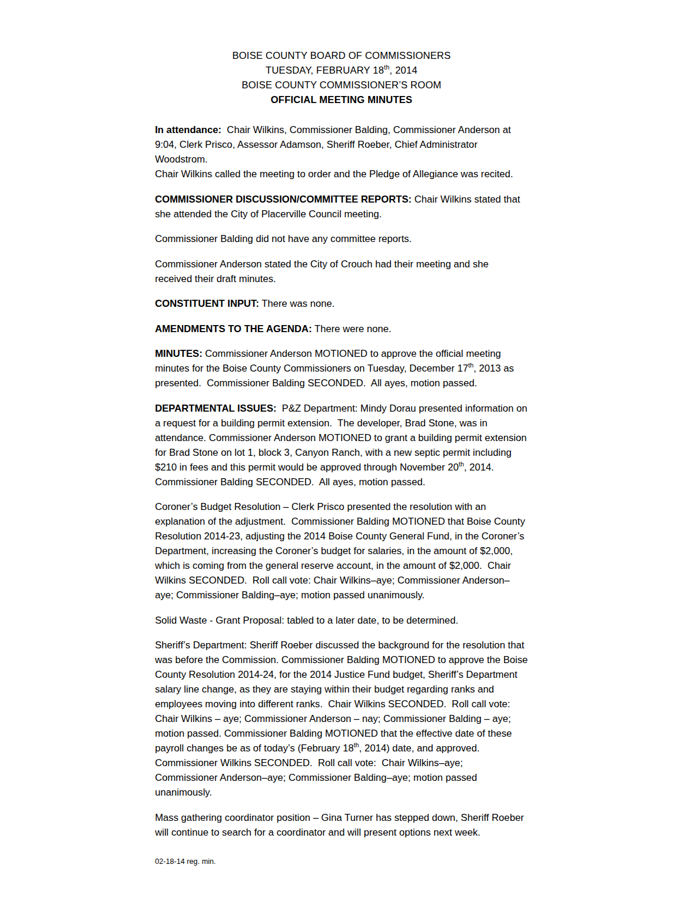BOISE COUNTY BOARD OF COMMISSIONERS TUESDAY, FEBRUARY 18th, 2014 BOISE COUNTY COMMISSIONER’S ROOM OFFICIAL MEETING MINUTES
In attendance: Chair Wilkins, Commissioner Balding, Commissioner Anderson at 9:04, Clerk Prisco, Assessor Adamson, Sheriff Roeber, Chief Administrator Woodstrom.
Chair Wilkins called the meeting to order and the Pledge of Allegiance was recited.
COMMISSIONER DISCUSSION/COMMITTEE REPORTS: Chair Wilkins stated that she attended the City of Placerville Council meeting.
Commissioner Balding did not have any committee reports.
Commissioner Anderson stated the City of Crouch had their meeting and she received their draft minutes.
CONSTITUENT INPUT: There was none.
AMENDMENTS TO THE AGENDA: There were none.
MINUTES: Commissioner Anderson MOTIONED to approve the official meeting minutes for the Boise County Commissioners on Tuesday, December 17th, 2013 as presented. Commissioner Balding SECONDED. All ayes, motion passed.
DEPARTMENTAL ISSUES: P&Z Department: Mindy Dorau presented information on a request for a building permit extension. The developer, Brad Stone, was in attendance. Commissioner Anderson MOTIONED to grant a building permit extension for Brad Stone on lot 1, block 3, Canyon Ranch, with a new septic permit including $210 in fees and this permit would be approved through November 20th, 2014. Commissioner Balding SECONDED. All ayes, motion passed.
Coroner’s Budget Resolution – Clerk Prisco presented the resolution with an explanation of the adjustment. Commissioner Balding MOTIONED that Boise County Resolution 2014-23, adjusting the 2014 Boise County General Fund, in the Coroner’s Department, increasing the Coroner’s budget for salaries, in the amount of $2,000, which is coming from the general reserve account, in the amount of $2,000. Chair Wilkins SECONDED. Roll call vote: Chair Wilkins–aye; Commissioner Anderson–aye; Commissioner Balding–aye; motion passed unanimously.
Solid Waste - Grant Proposal: tabled to a later date, to be determined.
Sheriff’s Department: Sheriff Roeber discussed the background for the resolution that was before the Commission. Commissioner Balding MOTIONED to approve the Boise County Resolution 2014-24, for the 2014 Justice Fund budget, Sheriff’s Department salary line change, as they are staying within their budget regarding ranks and employees moving into different ranks. Chair Wilkins SECONDED. Roll call vote: Chair Wilkins – aye; Commissioner Anderson – nay; Commissioner Balding – aye; motion passed. Commissioner Balding MOTIONED that the effective date of these payroll changes be as of today’s (February 18th, 2014) date, and approved. Commissioner Wilkins SECONDED. Roll call vote: Chair Wilkins–aye; Commissioner Anderson–aye; Commissioner Balding–aye; motion passed unanimously.
Mass gathering coordinator position – Gina Turner has stepped down, Sheriff Roeber will continue to search for a coordinator and will present options next week.
02-18-14 reg. min.